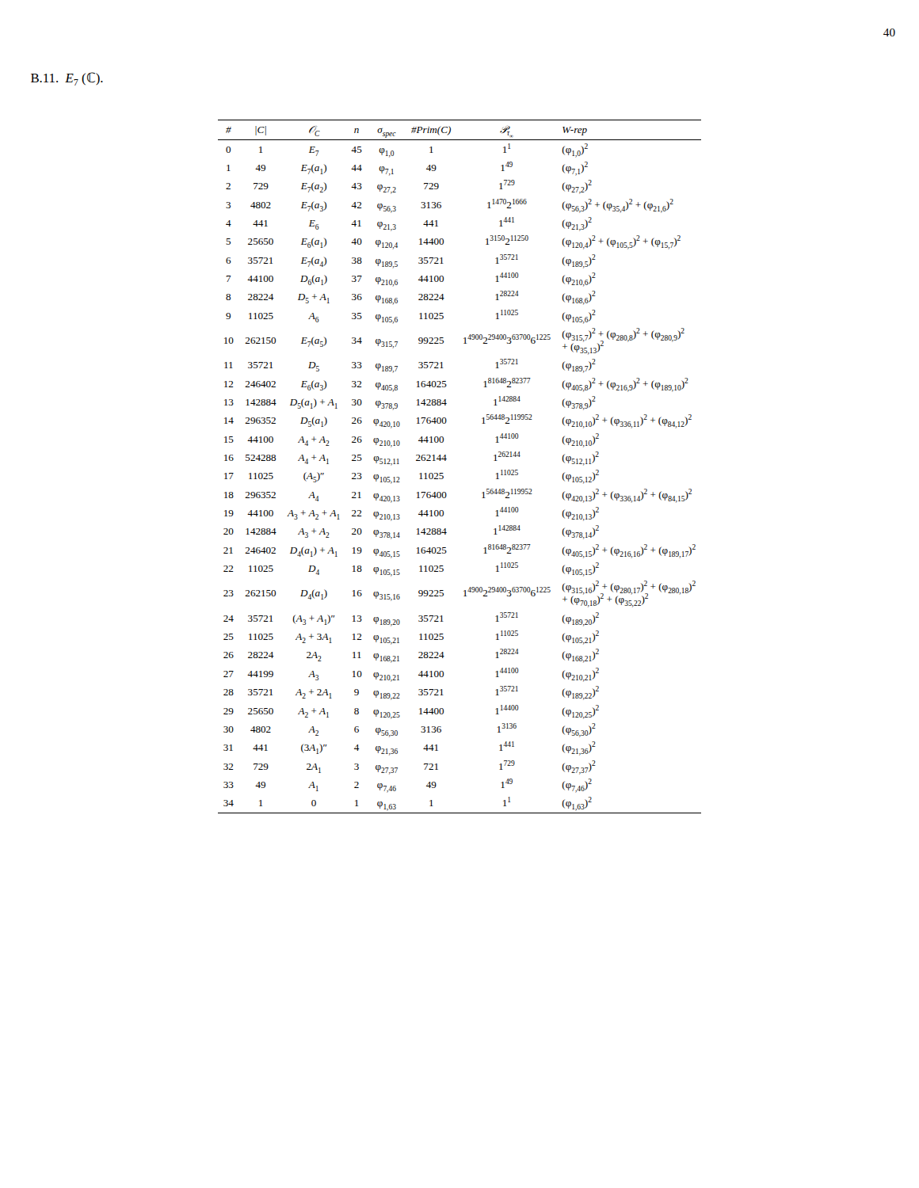40
B.11. E7 (ℂ).
| # | / C / | 𝒪 C | n | σ spec | # Prim ( C ) | 𝒫 τ ∞ | W -rep |
| --- | --- | --- | --- | --- | --- | --- | --- |
| 0 | 1 | E 7 | 45 | φ 1,0 | 1 | 1 1 | (φ 1,0 ) 2 |
| 1 | 49 | E 7 ( a 1 ) | 44 | φ 7,1 | 49 | 1 49 | (φ 7,1 ) 2 |
| 2 | 729 | E 7 ( a 2 ) | 43 | φ 27,2 | 729 | 1 729 | (φ 27,2 ) 2 |
| 3 | 4802 | E 7 ( a 3 ) | 42 | φ 56,3 | 3136 | 1 1470 2 1666 | (φ 56,3 ) 2 + (φ 35,4 ) 2 + (φ 21,6 ) 2 |
| 4 | 441 | E 6 | 41 | φ 21,3 | 441 | 1 441 | (φ 21,3 ) 2 |
| 5 | 25650 | E 6 ( a 1 ) | 40 | φ 120,4 | 14400 | 1 3150 2 11250 | (φ 120,4 ) 2 + (φ 105,5 ) 2 + (φ 15,7 ) 2 |
| 6 | 35721 | E 7 ( a 4 ) | 38 | φ 189,5 | 35721 | 1 35721 | (φ 189,5 ) 2 |
| 7 | 44100 | D 6 ( a 1 ) | 37 | φ 210,6 | 44100 | 1 44100 | (φ 210,6 ) 2 |
| 8 | 28224 | D 5 + A 1 | 36 | φ 168,6 | 28224 | 1 28224 | (φ 168,6 ) 2 |
| 9 | 11025 | A 6 | 35 | φ 105,6 | 11025 | 1 11025 | (φ 105,6 ) 2 |
| 10 | 262150 | E 7 ( a 5 ) | 34 | φ 315,7 | 99225 | 1 4900 2 29400 3 63700 6 1225 | (φ 315,7 ) 2 + (φ 280,8 ) 2 + (φ 280,9 ) 2 + (φ 35,13 ) 2 |
| 11 | 35721 | D 5 | 33 | φ 189,7 | 35721 | 1 35721 | (φ 189,7 ) 2 |
| 12 | 246402 | E 6 ( a 3 ) | 32 | φ 405,8 | 164025 | 1 81648 2 82377 | (φ 405,8 ) 2 + (φ 216,9 ) 2 + (φ 189,10 ) 2 |
| 13 | 142884 | D 5 ( a 1 ) + A 1 | 30 | φ 378,9 | 142884 | 1 142884 | (φ 378,9 ) 2 |
| 14 | 296352 | D 5 ( a 1 ) | 26 | φ 420,10 | 176400 | 1 56448 2 119952 | (φ 210,10 ) 2 + (φ 336,11 ) 2 + (φ 84,12 ) 2 |
| 15 | 44100 | A 4 + A 2 | 26 | φ 210,10 | 44100 | 1 44100 | (φ 210,10 ) 2 |
| 16 | 524288 | A 4 + A 1 | 25 | φ 512,11 | 262144 | 1 262144 | (φ 512,11 ) 2 |
| 17 | 11025 | ( A 5 )″ | 23 | φ 105,12 | 11025 | 1 11025 | (φ 105,12 ) 2 |
| 18 | 296352 | A 4 | 21 | φ 420,13 | 176400 | 1 56448 2 119952 | (φ 420,13 ) 2 + (φ 336,14 ) 2 + (φ 84,15 ) 2 |
| 19 | 44100 | A 3 + A 2 + A 1 | 22 | φ 210,13 | 44100 | 1 44100 | (φ 210,13 ) 2 |
| 20 | 142884 | A 3 + A 2 | 20 | φ 378,14 | 142884 | 1 142884 | (φ 378,14 ) 2 |
| 21 | 246402 | D 4 ( a 1 ) + A 1 | 19 | φ 405,15 | 164025 | 1 81648 2 82377 | (φ 405,15 ) 2 + (φ 216,16 ) 2 + (φ 189,17 ) 2 |
| 22 | 11025 | D 4 | 18 | φ 105,15 | 11025 | 1 11025 | (φ 105,15 ) 2 |
| 23 | 262150 | D 4 ( a 1 ) | 16 | φ 315,16 | 99225 | 1 4900 2 29400 3 63700 6 1225 | (φ 315,16 ) 2 + (φ 280,17 ) 2 + (φ 280,18 ) 2 + (φ 70,18 ) 2 + (φ 35,22 ) 2 |
| 24 | 35721 | ( A 3 + A 1 )″ | 13 | φ 189,20 | 35721 | 1 35721 | (φ 189,20 ) 2 |
| 25 | 11025 | A 2 + 3 A 1 | 12 | φ 105,21 | 11025 | 1 11025 | (φ 105,21 ) 2 |
| 26 | 28224 | 2 A 2 | 11 | φ 168,21 | 28224 | 1 28224 | (φ 168,21 ) 2 |
| 27 | 44199 | A 3 | 10 | φ 210,21 | 44100 | 1 44100 | (φ 210,21 ) 2 |
| 28 | 35721 | A 2 + 2 A 1 | 9 | φ 189,22 | 35721 | 1 35721 | (φ 189,22 ) 2 |
| 29 | 25650 | A 2 + A 1 | 8 | φ 120,25 | 14400 | 1 14400 | (φ 120,25 ) 2 |
| 30 | 4802 | A 2 | 6 | φ 56,30 | 3136 | 1 3136 | (φ 56,30 ) 2 |
| 31 | 441 | (3 A 1 )″ | 4 | φ 21,36 | 441 | 1 441 | (φ 21,36 ) 2 |
| 32 | 729 | 2 A 1 | 3 | φ 27,37 | 721 | 1 729 | (φ 27,37 ) 2 |
| 33 | 49 | A 1 | 2 | φ 7,46 | 49 | 1 49 | (φ 7,46 ) 2 |
| 34 | 1 | 0 | 1 | φ 1,63 | 1 | 1 1 | (φ 1,63 ) 2 |